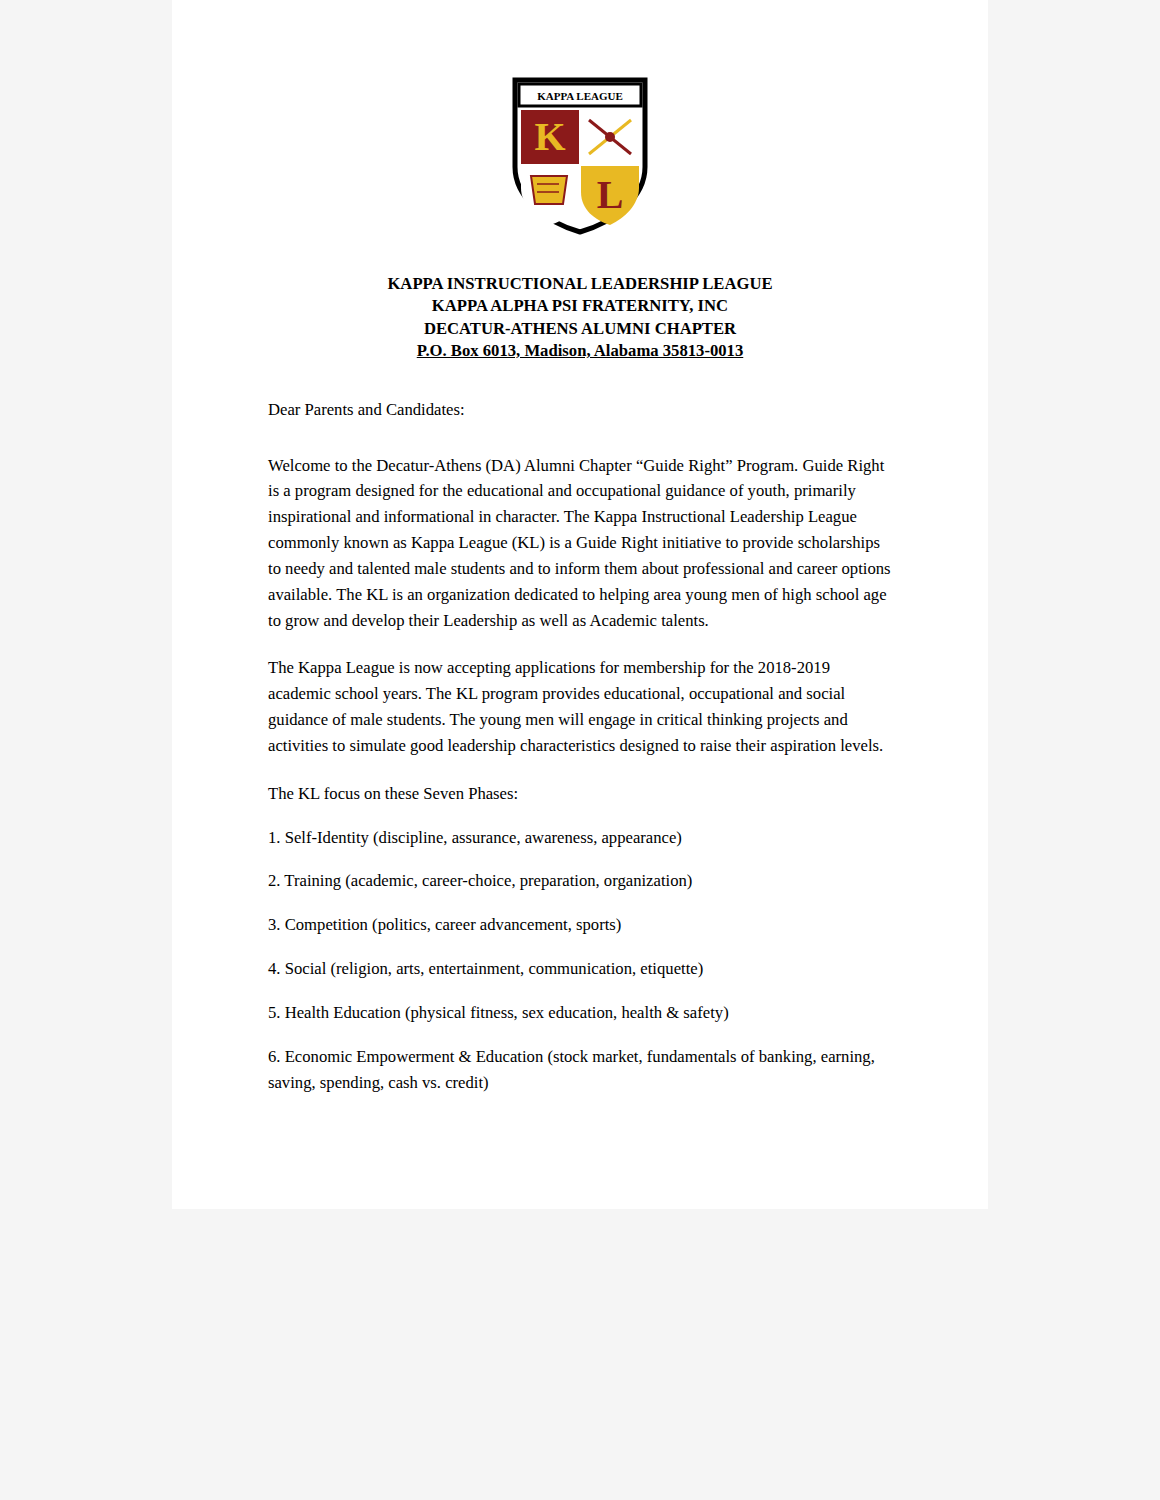Kappa League shield crest KAPPA LEAGUE K L
KAPPA INSTRUCTIONAL LEADERSHIP LEAGUE KAPPA ALPHA PSI FRATERNITY, INC DECATUR-ATHENS ALUMNI CHAPTER P.O. Box 6013, Madison, Alabama 35813-0013
Dear Parents and Candidates:
Welcome to the Decatur-Athens (DA) Alumni Chapter “Guide Right” Program. Guide Right is a program designed for the educational and occupational guidance of youth, primarily inspirational and informational in character. The Kappa Instructional Leadership League commonly known as Kappa League (KL) is a Guide Right initiative to provide scholarships to needy and talented male students and to inform them about professional and career options available. The KL is an organization dedicated to helping area young men of high school age to grow and develop their Leadership as well as Academic talents.
The Kappa League is now accepting applications for membership for the 2018-2019 academic school years. The KL program provides educational, occupational and social guidance of male students. The young men will engage in critical thinking projects and activities to simulate good leadership characteristics designed to raise their aspiration levels.
The KL focus on these Seven Phases:
1. Self-Identity (discipline, assurance, awareness, appearance)
2. Training (academic, career-choice, preparation, organization)
3. Competition (politics, career advancement, sports)
4. Social (religion, arts, entertainment, communication, etiquette)
5. Health Education (physical fitness, sex education, health & safety)
6. Economic Empowerment & Education (stock market, fundamentals of banking, earning, saving, spending, cash vs. credit)